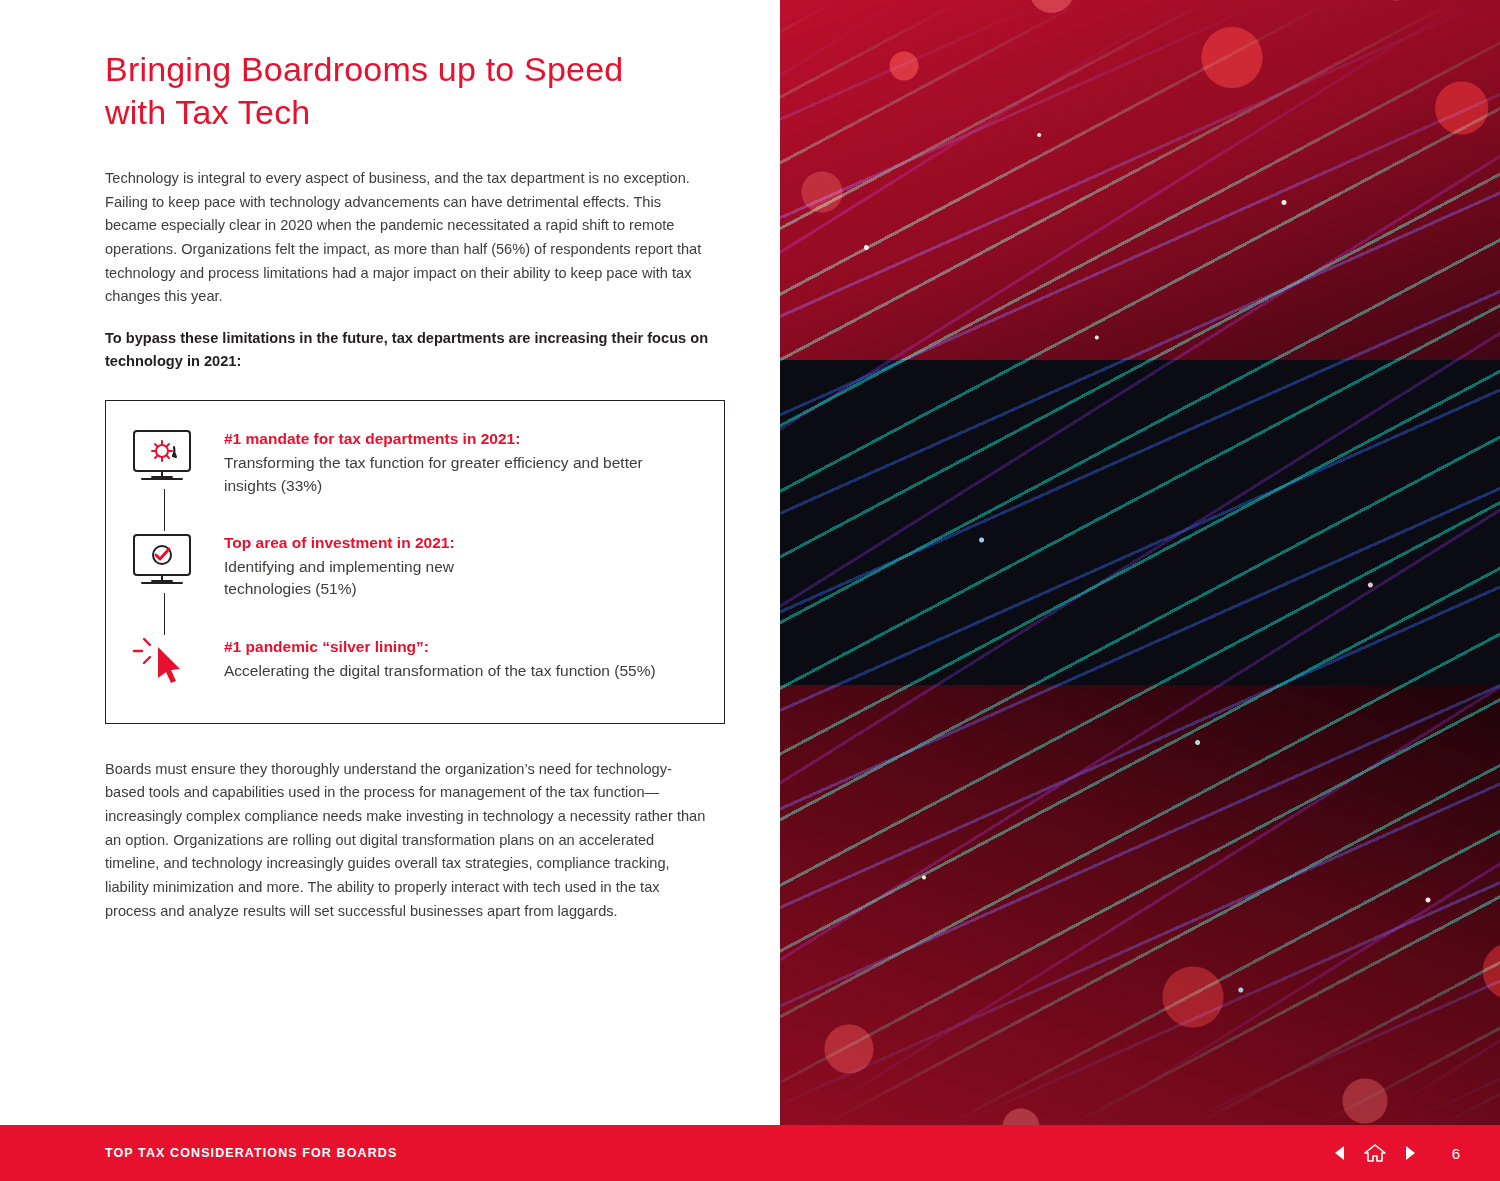Bringing Boardrooms up to Speed
with Tax Tech
Technology is integral to every aspect of business, and the tax department is no exception. Failing to keep pace with technology advancements can have detrimental effects. This became especially clear in 2020 when the pandemic necessitated a rapid shift to remote operations. Organizations felt the impact, as more than half (56%) of respondents report that technology and process limitations had a major impact on their ability to keep pace with tax changes this year.
To bypass these limitations in the future, tax departments are increasing their focus on technology in 2021:
#1 mandate for tax departments in 2021:
Transforming the tax function for greater efficiency and better insights (33%)
Top area of investment in 2021:
Identifying and implementing new
technologies (51%)
#1 pandemic “silver lining”:
Accelerating the digital transformation of the tax function (55%)
Boards must ensure they thoroughly understand the organization’s need for technology-based tools and capabilities used in the process for management of the tax function—increasingly complex compliance needs make investing in technology a necessity rather than an option. Organizations are rolling out digital transformation plans on an accelerated timeline, and technology increasingly guides overall tax strategies, compliance tracking, liability minimization and more. The ability to properly interact with tech used in the tax process and analyze results will set successful businesses apart from laggards.
Top Tax Considerations for Boards
6